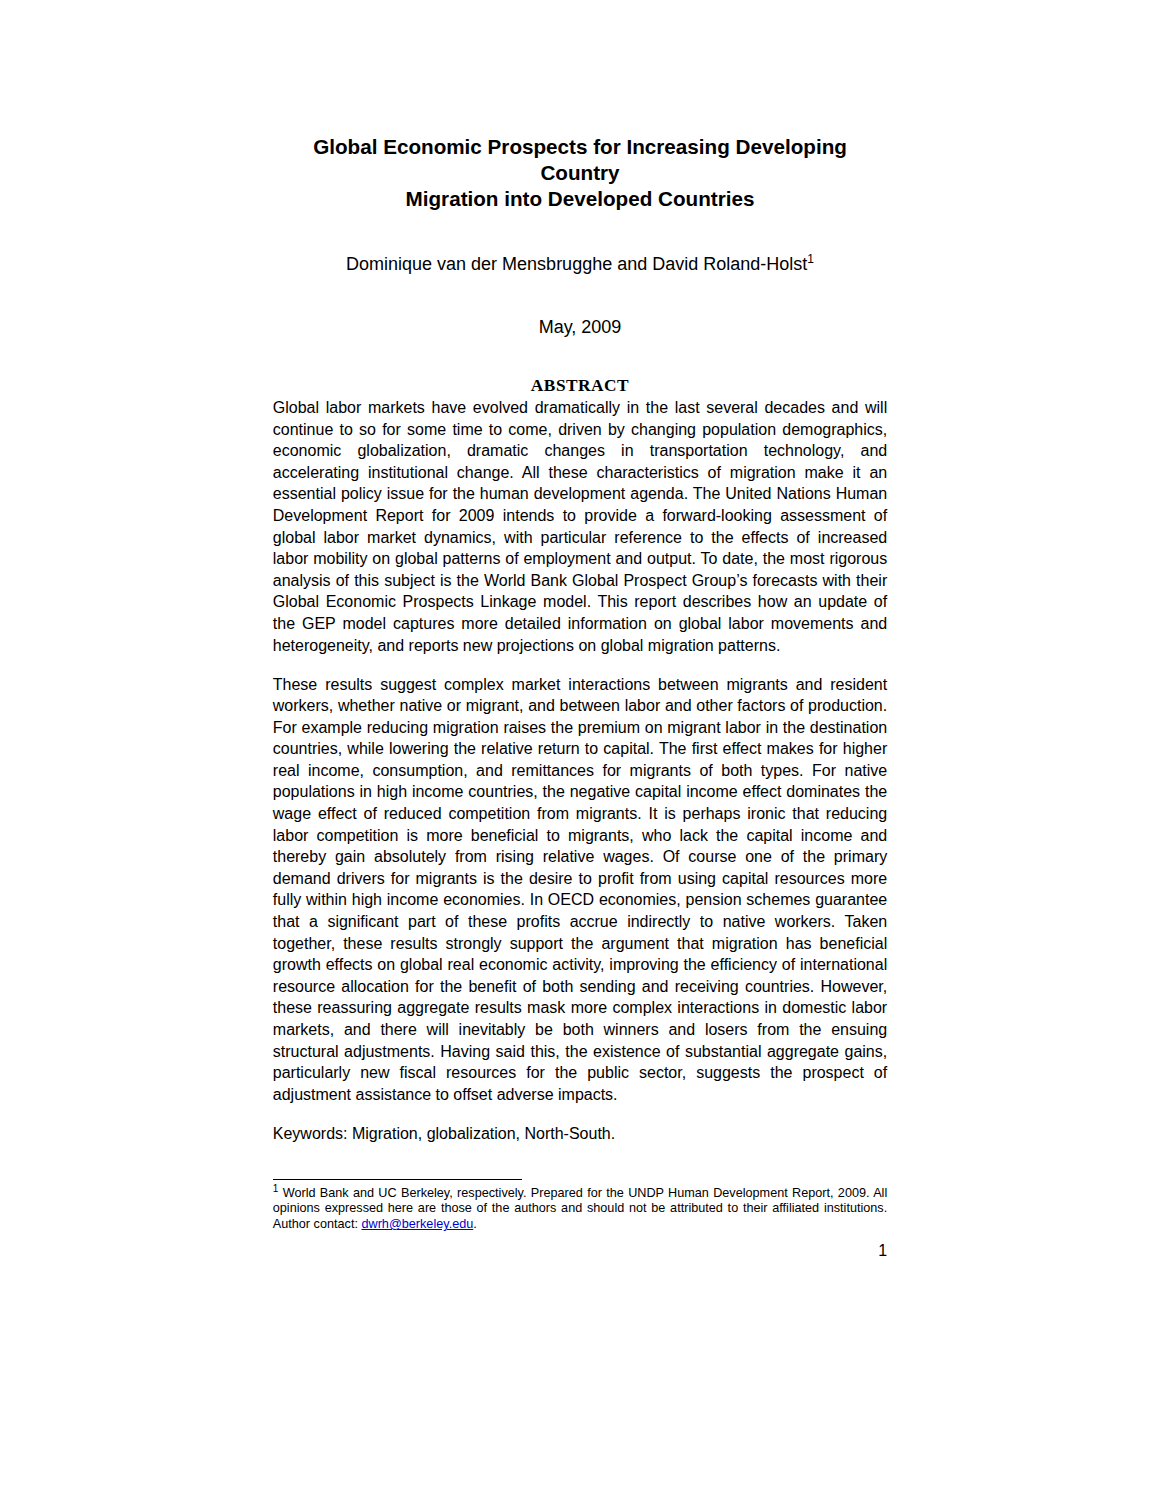Global Economic Prospects for Increasing Developing Country
Migration into Developed Countries
Dominique van der Mensbrugghe and David Roland-Holst1
May, 2009
ABSTRACT
Global labor markets have evolved dramatically in the last several decades and will continue to so for some time to come, driven by changing population demographics, economic globalization, dramatic changes in transportation technology, and accelerating institutional change. All these characteristics of migration make it an essential policy issue for the human development agenda. The United Nations Human Development Report for 2009 intends to provide a forward-looking assessment of global labor market dynamics, with particular reference to the effects of increased labor mobility on global patterns of employment and output. To date, the most rigorous analysis of this subject is the World Bank Global Prospect Group’s forecasts with their Global Economic Prospects Linkage model. This report describes how an update of the GEP model captures more detailed information on global labor movements and heterogeneity, and reports new projections on global migration patterns.
These results suggest complex market interactions between migrants and resident workers, whether native or migrant, and between labor and other factors of production. For example reducing migration raises the premium on migrant labor in the destination countries, while lowering the relative return to capital. The first effect makes for higher real income, consumption, and remittances for migrants of both types. For native populations in high income countries, the negative capital income effect dominates the wage effect of reduced competition from migrants. It is perhaps ironic that reducing labor competition is more beneficial to migrants, who lack the capital income and thereby gain absolutely from rising relative wages. Of course one of the primary demand drivers for migrants is the desire to profit from using capital resources more fully within high income economies. In OECD economies, pension schemes guarantee that a significant part of these profits accrue indirectly to native workers. Taken together, these results strongly support the argument that migration has beneficial growth effects on global real economic activity, improving the efficiency of international resource allocation for the benefit of both sending and receiving countries. However, these reassuring aggregate results mask more complex interactions in domestic labor markets, and there will inevitably be both winners and losers from the ensuing structural adjustments. Having said this, the existence of substantial aggregate gains, particularly new fiscal resources for the public sector, suggests the prospect of adjustment assistance to offset adverse impacts.
Keywords: Migration, globalization, North-South.
1 World Bank and UC Berkeley, respectively. Prepared for the UNDP Human Development Report, 2009. All opinions expressed here are those of the authors and should not be attributed to their affiliated institutions. Author contact: dwrh@berkeley.edu.
1